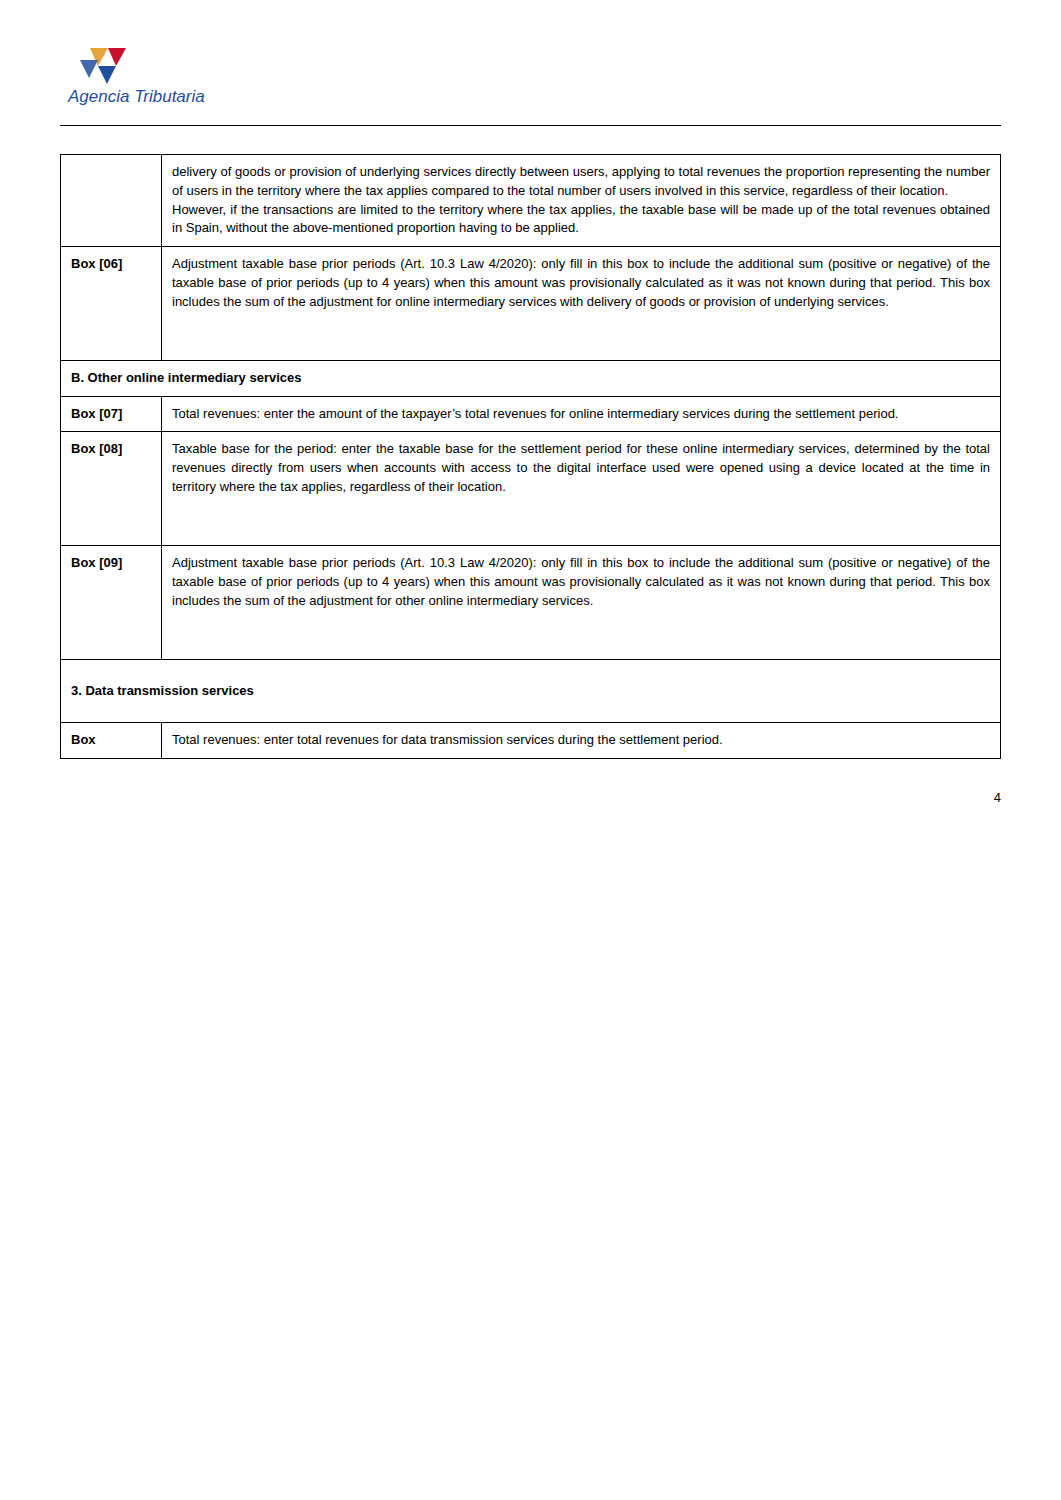Agencia Tributaria
| | delivery of goods or provision of underlying services directly between users, applying to total revenues the proportion representing the number of users in the territory where the tax applies compared to the total number of users involved in this service, regardless of their location. However, if the transactions are limited to the territory where the tax applies, the taxable base will be made up of the total revenues obtained in Spain, without the above-mentioned proportion having to be applied. |
| Box [06] | Adjustment taxable base prior periods (Art. 10.3 Law 4/2020): only fill in this box to include the additional sum (positive or negative) of the taxable base of prior periods (up to 4 years) when this amount was provisionally calculated as it was not known during that period. This box includes the sum of the adjustment for online intermediary services with delivery of goods or provision of underlying services. |
| B. Other online intermediary services |
| Box [07] | Total revenues: enter the amount of the taxpayer’s total revenues for online intermediary services during the settlement period. |
| Box [08] | Taxable base for the period: enter the taxable base for the settlement period for these online intermediary services, determined by the total revenues directly from users when accounts with access to the digital interface used were opened using a device located at the time in territory where the tax applies, regardless of their location. |
| Box [09] | Adjustment taxable base prior periods (Art. 10.3 Law 4/2020): only fill in this box to include the additional sum (positive or negative) of the taxable base of prior periods (up to 4 years) when this amount was provisionally calculated as it was not known during that period. This box includes the sum of the adjustment for other online intermediary services. |
| 3. Data transmission services |
| Box | Total revenues: enter total revenues for data transmission services during the settlement period. |
4